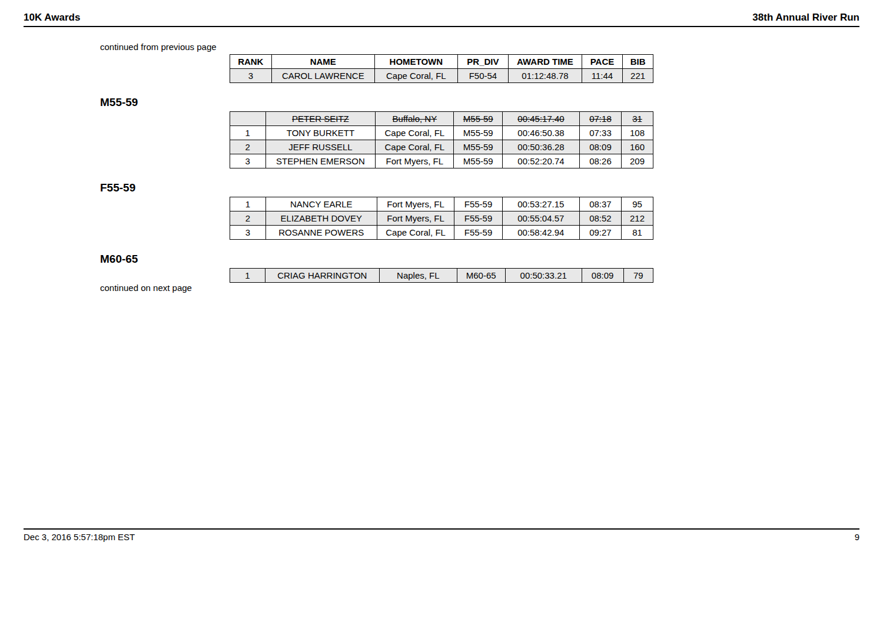10K Awards 38th Annual River Run
continued from previous page
| RANK | NAME | HOMETOWN | PR_DIV | AWARD TIME | PACE | BIB |
| --- | --- | --- | --- | --- | --- | --- |
| 3 | CAROL LAWRENCE | Cape Coral, FL | F50-54 | 01:12:48.78 | 11:44 | 221 |
M55-59
| | PETER SEITZ | Buffalo, NY | M55-59 | 00:45:17.40 | 07:18 | 31 |
| 1 | TONY BURKETT | Cape Coral, FL | M55-59 | 00:46:50.38 | 07:33 | 108 |
| 2 | JEFF RUSSELL | Cape Coral, FL | M55-59 | 00:50:36.28 | 08:09 | 160 |
| 3 | STEPHEN EMERSON | Fort Myers, FL | M55-59 | 00:52:20.74 | 08:26 | 209 |
F55-59
| 1 | NANCY EARLE | Fort Myers, FL | F55-59 | 00:53:27.15 | 08:37 | 95 |
| 2 | ELIZABETH DOVEY | Fort Myers, FL | F55-59 | 00:55:04.57 | 08:52 | 212 |
| 3 | ROSANNE POWERS | Cape Coral, FL | F55-59 | 00:58:42.94 | 09:27 | 81 |
M60-65
| 1 | CRIAG HARRINGTON | Naples, FL | M60-65 | 00:50:33.21 | 08:09 | 79 |
continued on next page
Dec 3, 2016 5:57:18pm EST 9